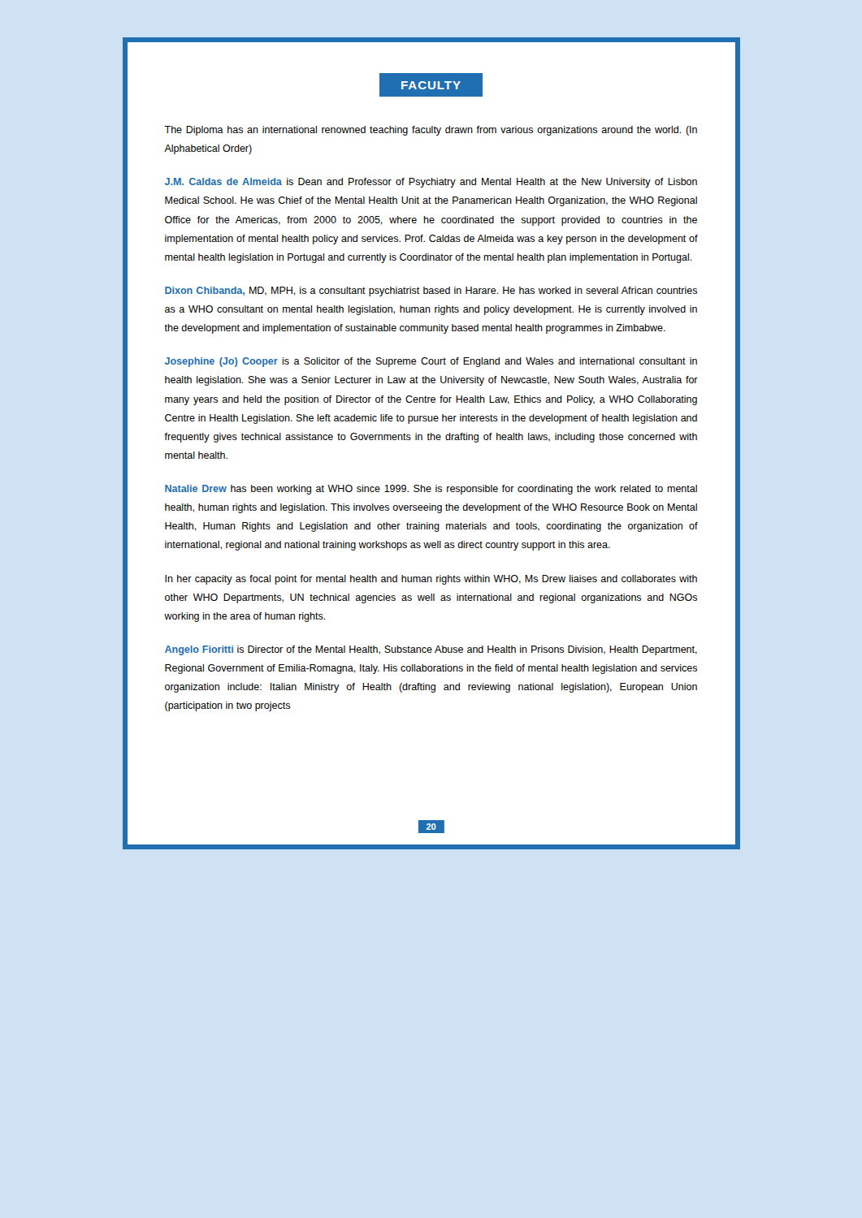FACULTY
The Diploma has an international renowned teaching faculty drawn from various organizations around the world. (In Alphabetical Order)
J.M. Caldas de Almeida is Dean and Professor of Psychiatry and Mental Health at the New University of Lisbon Medical School. He was Chief of the Mental Health Unit at the Panamerican Health Organization, the WHO Regional Office for the Americas, from 2000 to 2005, where he coordinated the support provided to countries in the implementation of mental health policy and services. Prof. Caldas de Almeida was a key person in the development of mental health legislation in Portugal and currently is Coordinator of the mental health plan implementation in Portugal.
Dixon Chibanda, MD, MPH, is a consultant psychiatrist based in Harare. He has worked in several African countries as a WHO consultant on mental health legislation, human rights and policy development. He is currently involved in the development and implementation of sustainable community based mental health programmes in Zimbabwe.
Josephine (Jo) Cooper is a Solicitor of the Supreme Court of England and Wales and international consultant in health legislation. She was a Senior Lecturer in Law at the University of Newcastle, New South Wales, Australia for many years and held the position of Director of the Centre for Health Law, Ethics and Policy, a WHO Collaborating Centre in Health Legislation. She left academic life to pursue her interests in the development of health legislation and frequently gives technical assistance to Governments in the drafting of health laws, including those concerned with mental health.
Natalie Drew has been working at WHO since 1999. She is responsible for coordinating the work related to mental health, human rights and legislation. This involves overseeing the development of the WHO Resource Book on Mental Health, Human Rights and Legislation and other training materials and tools, coordinating the organization of international, regional and national training workshops as well as direct country support in this area.
In her capacity as focal point for mental health and human rights within WHO, Ms Drew liaises and collaborates with other WHO Departments, UN technical agencies as well as international and regional organizations and NGOs working in the area of human rights.
Angelo Fioritti is Director of the Mental Health, Substance Abuse and Health in Prisons Division, Health Department, Regional Government of Emilia-Romagna, Italy. His collaborations in the field of mental health legislation and services organization include: Italian Ministry of Health (drafting and reviewing national legislation), European Union (participation in two projects
20